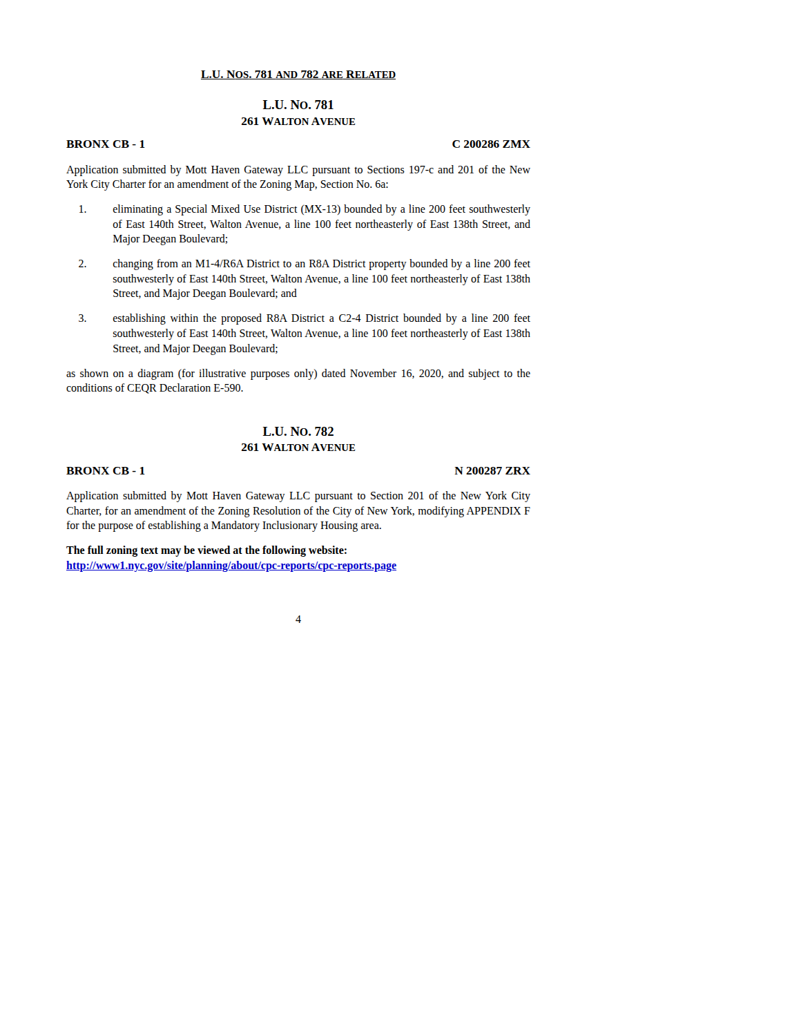L.U. NOS. 781 AND 782 ARE RELATED
L.U. NO. 781
261 WALTON AVENUE
BRONX CB - 1 C 200286 ZMX
Application submitted by Mott Haven Gateway LLC pursuant to Sections 197-c and 201 of the New York City Charter for an amendment of the Zoning Map, Section No. 6a:
eliminating a Special Mixed Use District (MX-13) bounded by a line 200 feet southwesterly of East 140th Street, Walton Avenue, a line 100 feet northeasterly of East 138th Street, and Major Deegan Boulevard;
changing from an M1-4/R6A District to an R8A District property bounded by a line 200 feet southwesterly of East 140th Street, Walton Avenue, a line 100 feet northeasterly of East 138th Street, and Major Deegan Boulevard; and
establishing within the proposed R8A District a C2-4 District bounded by a line 200 feet southwesterly of East 140th Street, Walton Avenue, a line 100 feet northeasterly of East 138th Street, and Major Deegan Boulevard;
as shown on a diagram (for illustrative purposes only) dated November 16, 2020, and subject to the conditions of CEQR Declaration E-590.
L.U. NO. 782
261 WALTON AVENUE
BRONX CB - 1 N 200287 ZRX
Application submitted by Mott Haven Gateway LLC pursuant to Section 201 of the New York City Charter, for an amendment of the Zoning Resolution of the City of New York, modifying APPENDIX F for the purpose of establishing a Mandatory Inclusionary Housing area.
The full zoning text may be viewed at the following website:
http://www1.nyc.gov/site/planning/about/cpc-reports/cpc-reports.page
4